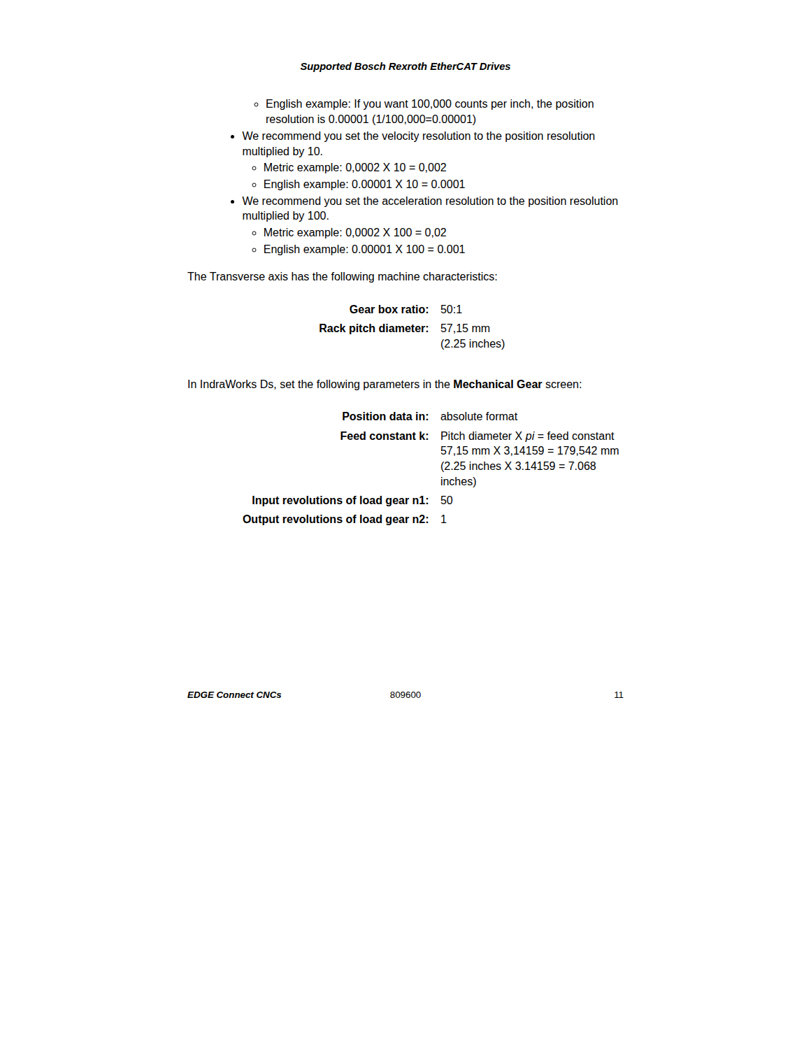Supported Bosch Rexroth EtherCAT Drives
English example: If you want 100,000 counts per inch, the position resolution is 0.00001 (1/100,000=0.00001)
We recommend you set the velocity resolution to the position resolution multiplied by 10.
Metric example: 0,0002 X 10 = 0,002
English example: 0.00001 X 10 = 0.0001
We recommend you set the acceleration resolution to the position resolution multiplied by 100.
Metric example: 0,0002 X 100 = 0,02
English example: 0.00001 X 100 = 0.001
The Transverse axis has the following machine characteristics:
| Gear box ratio: | 50:1 |
| Rack pitch diameter: | 57,15 mm (2.25 inches) |
In IndraWorks Ds, set the following parameters in the Mechanical Gear screen:
| Position data in: | absolute format |
| Feed constant k: | Pitch diameter X pi = feed constant 57,15 mm X 3,14159 = 179,542 mm (2.25 inches X 3.14159 = 7.068 inches) |
| Input revolutions of load gear n1: | 50 |
| Output revolutions of load gear n2: | 1 |
| EDGE Connect CNCs | 809600 | 11 |